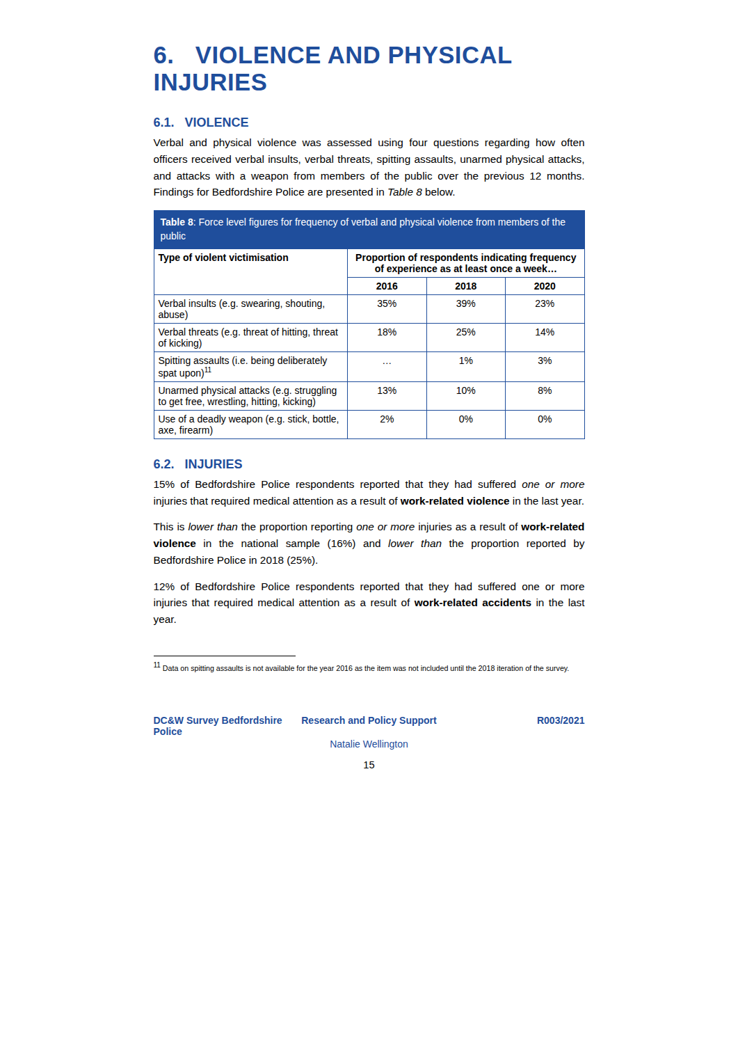6. VIOLENCE AND PHYSICAL INJURIES
6.1. VIOLENCE
Verbal and physical violence was assessed using four questions regarding how often officers received verbal insults, verbal threats, spitting assaults, unarmed physical attacks, and attacks with a weapon from members of the public over the previous 12 months. Findings for Bedfordshire Police are presented in Table 8 below.
Table 8 : Force level figures for frequency of verbal and physical violence from members of the public
| Type of violent victimisation | Proportion of respondents indicating frequency of experience as at least once a week… |
| --- | --- |
| 2016 | 2018 | 2020 |
| Verbal insults (e.g. swearing, shouting, abuse) | 35% | 39% | 23% |
| Verbal threats (e.g. threat of hitting, threat of kicking) | 18% | 25% | 14% |
| Spitting assaults (i.e. being deliberately spat upon) 11 | … | 1% | 3% |
| Unarmed physical attacks (e.g. struggling to get free, wrestling, hitting, kicking) | 13% | 10% | 8% |
| Use of a deadly weapon (e.g. stick, bottle, axe, firearm) | 2% | 0% | 0% |
6.2. INJURIES
15% of Bedfordshire Police respondents reported that they had suffered one or more injuries that required medical attention as a result of work-related violence in the last year.
This is lower than the proportion reporting one or more injuries as a result of work-related violence in the national sample (16%) and lower than the proportion reported by Bedfordshire Police in 2018 (25%).
12% of Bedfordshire Police respondents reported that they had suffered one or more injuries that required medical attention as a result of work-related accidents in the last year.
11 Data on spitting assaults is not available for the year 2016 as the item was not included until the 2018 iteration of the survey.
DC&W Survey Bedfordshire Police
Research and Policy Support
R003/2021
Natalie Wellington
15